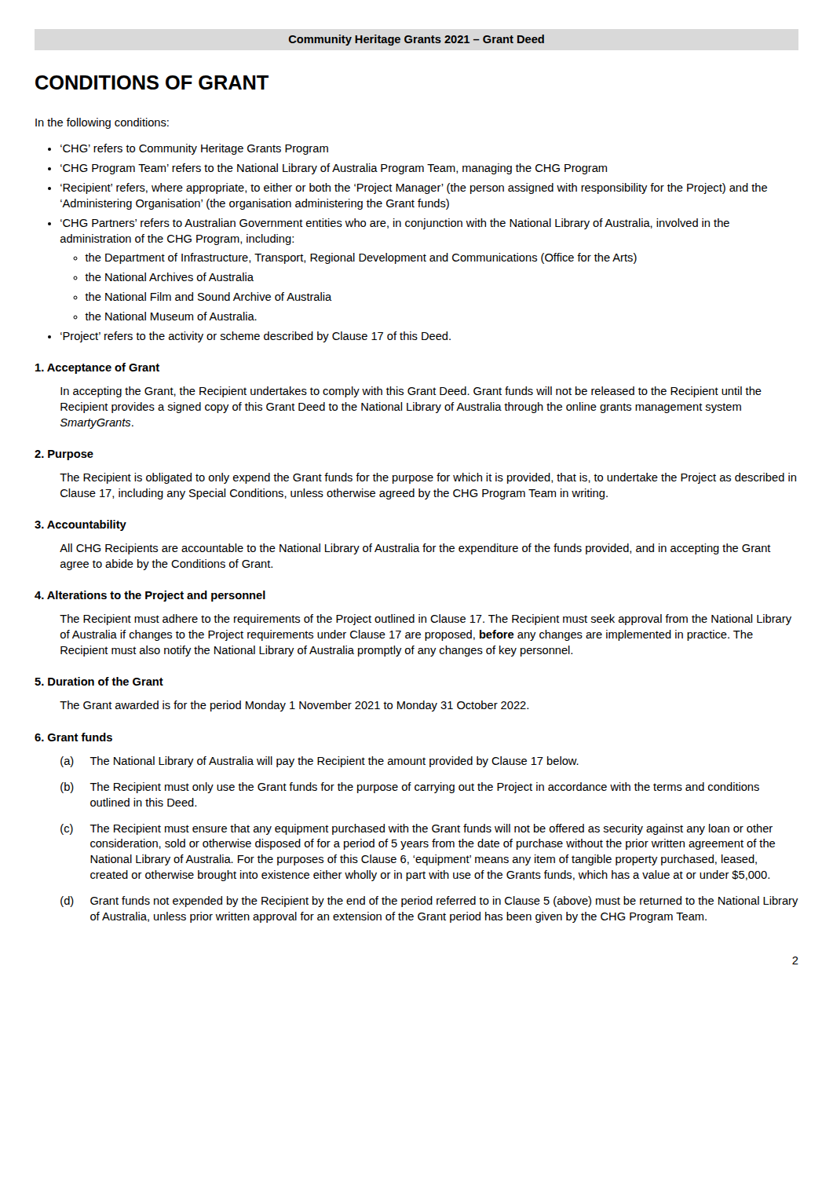Community Heritage Grants 2021 – Grant Deed
CONDITIONS OF GRANT
In the following conditions:
‘CHG’ refers to Community Heritage Grants Program
‘CHG Program Team’ refers to the National Library of Australia Program Team, managing the CHG Program
‘Recipient’ refers, where appropriate, to either or both the ‘Project Manager’ (the person assigned with responsibility for the Project) and the ‘Administering Organisation’ (the organisation administering the Grant funds)
‘CHG Partners’ refers to Australian Government entities who are, in conjunction with the National Library of Australia, involved in the administration of the CHG Program, including:
the Department of Infrastructure, Transport, Regional Development and Communications (Office for the Arts)
the National Archives of Australia
the National Film and Sound Archive of Australia
the National Museum of Australia.
‘Project’ refers to the activity or scheme described by Clause 17 of this Deed.
1. Acceptance of Grant
In accepting the Grant, the Recipient undertakes to comply with this Grant Deed. Grant funds will not be released to the Recipient until the Recipient provides a signed copy of this Grant Deed to the National Library of Australia through the online grants management system SmartyGrants.
2. Purpose
The Recipient is obligated to only expend the Grant funds for the purpose for which it is provided, that is, to undertake the Project as described in Clause 17, including any Special Conditions, unless otherwise agreed by the CHG Program Team in writing.
3. Accountability
All CHG Recipients are accountable to the National Library of Australia for the expenditure of the funds provided, and in accepting the Grant agree to abide by the Conditions of Grant.
4. Alterations to the Project and personnel
The Recipient must adhere to the requirements of the Project outlined in Clause 17. The Recipient must seek approval from the National Library of Australia if changes to the Project requirements under Clause 17 are proposed, before any changes are implemented in practice. The Recipient must also notify the National Library of Australia promptly of any changes of key personnel.
5. Duration of the Grant
The Grant awarded is for the period Monday 1 November 2021 to Monday 31 October 2022.
6. Grant funds
(a)
The National Library of Australia will pay the Recipient the amount provided by Clause 17 below.
(b)
The Recipient must only use the Grant funds for the purpose of carrying out the Project in accordance with the terms and conditions outlined in this Deed.
(c)
The Recipient must ensure that any equipment purchased with the Grant funds will not be offered as security against any loan or other consideration, sold or otherwise disposed of for a period of 5 years from the date of purchase without the prior written agreement of the National Library of Australia. For the purposes of this Clause 6, ‘equipment’ means any item of tangible property purchased, leased, created or otherwise brought into existence either wholly or in part with use of the Grants funds, which has a value at or under $5,000.
(d)
Grant funds not expended by the Recipient by the end of the period referred to in Clause 5 (above) must be returned to the National Library of Australia, unless prior written approval for an extension of the Grant period has been given by the CHG Program Team.
2